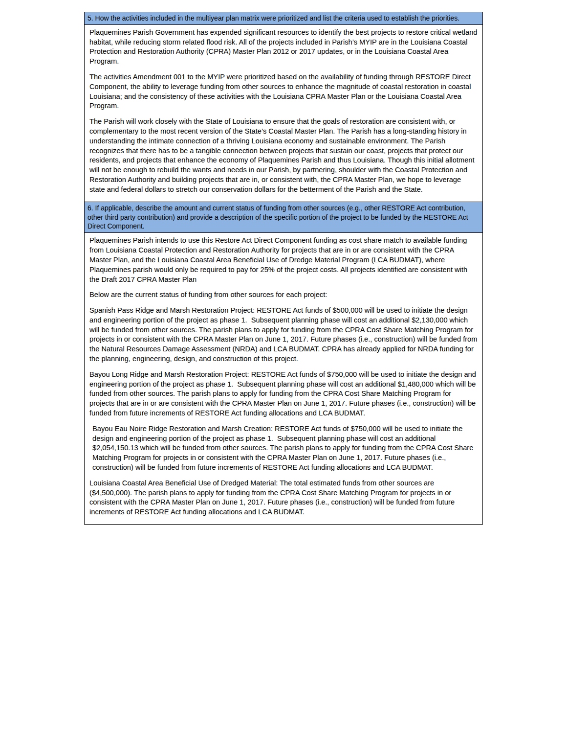5. How the activities included in the multiyear plan matrix were prioritized and list the criteria used to establish the priorities.
Plaquemines Parish Government has expended significant resources to identify the best projects to restore critical wetland habitat, while reducing storm related flood risk. All of the projects included in Parish’s MYIP are in the Louisiana Coastal Protection and Restoration Authority (CPRA) Master Plan 2012 or 2017 updates, or in the Louisiana Coastal Area Program.
The activities Amendment 001 to the MYIP were prioritized based on the availability of funding through RESTORE Direct Component, the ability to leverage funding from other sources to enhance the magnitude of coastal restoration in coastal Louisiana; and the consistency of these activities with the Louisiana CPRA Master Plan or the Louisiana Coastal Area Program.
The Parish will work closely with the State of Louisiana to ensure that the goals of restoration are consistent with, or complementary to the most recent version of the State’s Coastal Master Plan. The Parish has a long-standing history in understanding the intimate connection of a thriving Louisiana economy and sustainable environment. The Parish recognizes that there has to be a tangible connection between projects that sustain our coast, projects that protect our residents, and projects that enhance the economy of Plaquemines Parish and thus Louisiana. Though this initial allotment will not be enough to rebuild the wants and needs in our Parish, by partnering, shoulder with the Coastal Protection and Restoration Authority and building projects that are in, or consistent with, the CPRA Master Plan, we hope to leverage state and federal dollars to stretch our conservation dollars for the betterment of the Parish and the State.
6. If applicable, describe the amount and current status of funding from other sources (e.g., other RESTORE Act contribution, other third party contribution) and provide a description of the specific portion of the project to be funded by the RESTORE Act Direct Component.
Plaquemines Parish intends to use this Restore Act Direct Component funding as cost share match to available funding from Louisiana Coastal Protection and Restoration Authority for projects that are in or are consistent with the CPRA Master Plan, and the Louisiana Coastal Area Beneficial Use of Dredge Material Program (LCA BUDMAT), where Plaquemines parish would only be required to pay for 25% of the project costs. All projects identified are consistent with the Draft 2017 CPRA Master Plan
Below are the current status of funding from other sources for each project:
Spanish Pass Ridge and Marsh Restoration Project: RESTORE Act funds of $500,000 will be used to initiate the design and engineering portion of the project as phase 1. Subsequent planning phase will cost an additional $2,130,000 which will be funded from other sources. The parish plans to apply for funding from the CPRA Cost Share Matching Program for projects in or consistent with the CPRA Master Plan on June 1, 2017. Future phases (i.e., construction) will be funded from the Natural Resources Damage Assessment (NRDA) and LCA BUDMAT. CPRA has already applied for NRDA funding for the planning, engineering, design, and construction of this project.
Bayou Long Ridge and Marsh Restoration Project: RESTORE Act funds of $750,000 will be used to initiate the design and engineering portion of the project as phase 1. Subsequent planning phase will cost an additional $1,480,000 which will be funded from other sources. The parish plans to apply for funding from the CPRA Cost Share Matching Program for projects that are in or are consistent with the CPRA Master Plan on June 1, 2017. Future phases (i.e., construction) will be funded from future increments of RESTORE Act funding allocations and LCA BUDMAT.
Bayou Eau Noire Ridge Restoration and Marsh Creation: RESTORE Act funds of $750,000 will be used to initiate the design and engineering portion of the project as phase 1. Subsequent planning phase will cost an additional $2,054,150.13 which will be funded from other sources. The parish plans to apply for funding from the CPRA Cost Share Matching Program for projects in or consistent with the CPRA Master Plan on June 1, 2017. Future phases (i.e., construction) will be funded from future increments of RESTORE Act funding allocations and LCA BUDMAT.
Louisiana Coastal Area Beneficial Use of Dredged Material: The total estimated funds from other sources are ($4,500,000). The parish plans to apply for funding from the CPRA Cost Share Matching Program for projects in or consistent with the CPRA Master Plan on June 1, 2017. Future phases (i.e., construction) will be funded from future increments of RESTORE Act funding allocations and LCA BUDMAT.